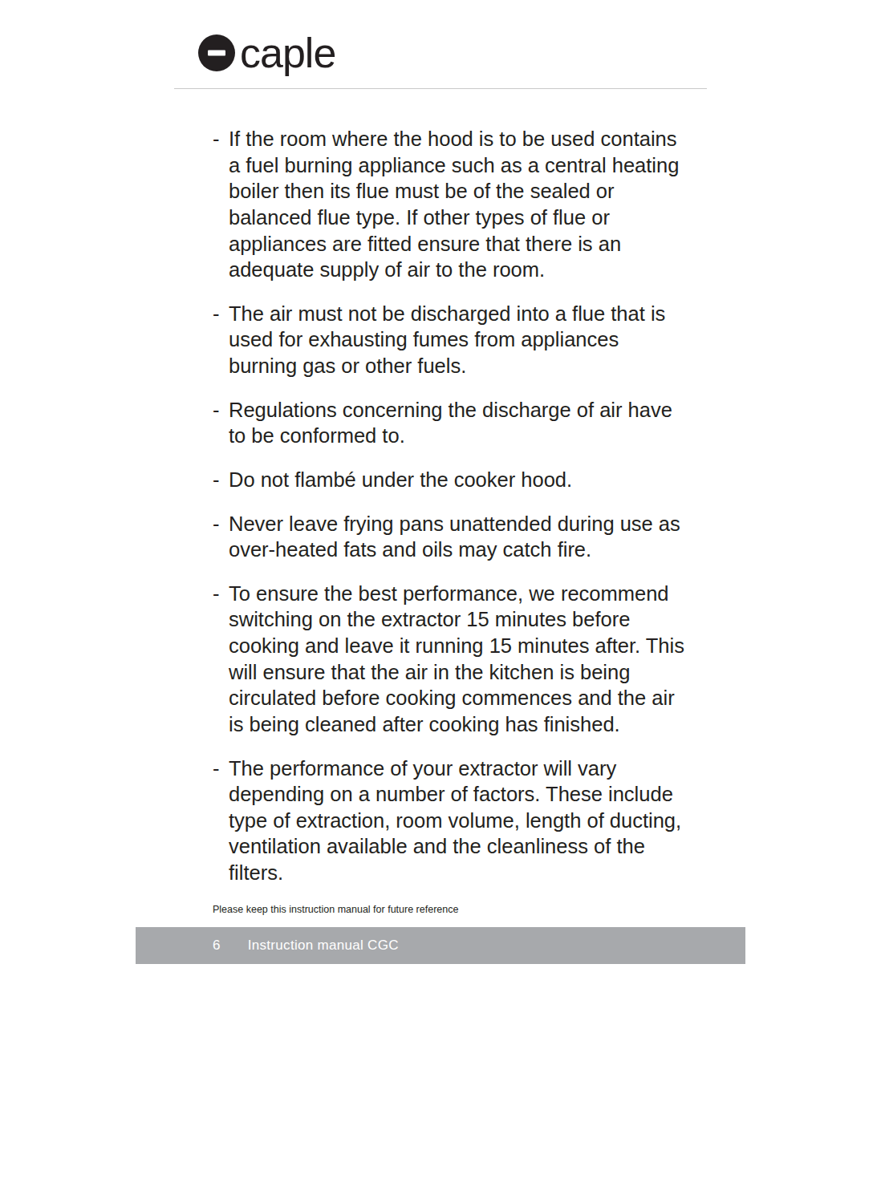caple
If the room where the hood is to be used contains a fuel burning appliance such as a central heating boiler then its flue must be of the sealed or balanced flue type. If other types of flue or appliances are fitted ensure that there is an adequate supply of air to the room.
The air must not be discharged into a flue that is used for exhausting fumes from appliances burning gas or other fuels.
Regulations concerning the discharge of air have to be conformed to.
Do not flambé under the cooker hood.
Never leave frying pans unattended during use as over-heated fats and oils may catch fire.
To ensure the best performance, we recommend switching on the extractor 15 minutes before cooking and leave it running 15 minutes after. This will ensure that the air in the kitchen is being circulated before cooking commences and the air is being cleaned after cooking has finished.
The performance of your extractor will vary depending on a number of factors. These include type of extraction, room volume, length of ducting, ventilation available and the cleanliness of the filters.
Please keep this instruction manual for future reference
6 Instruction manual CGC